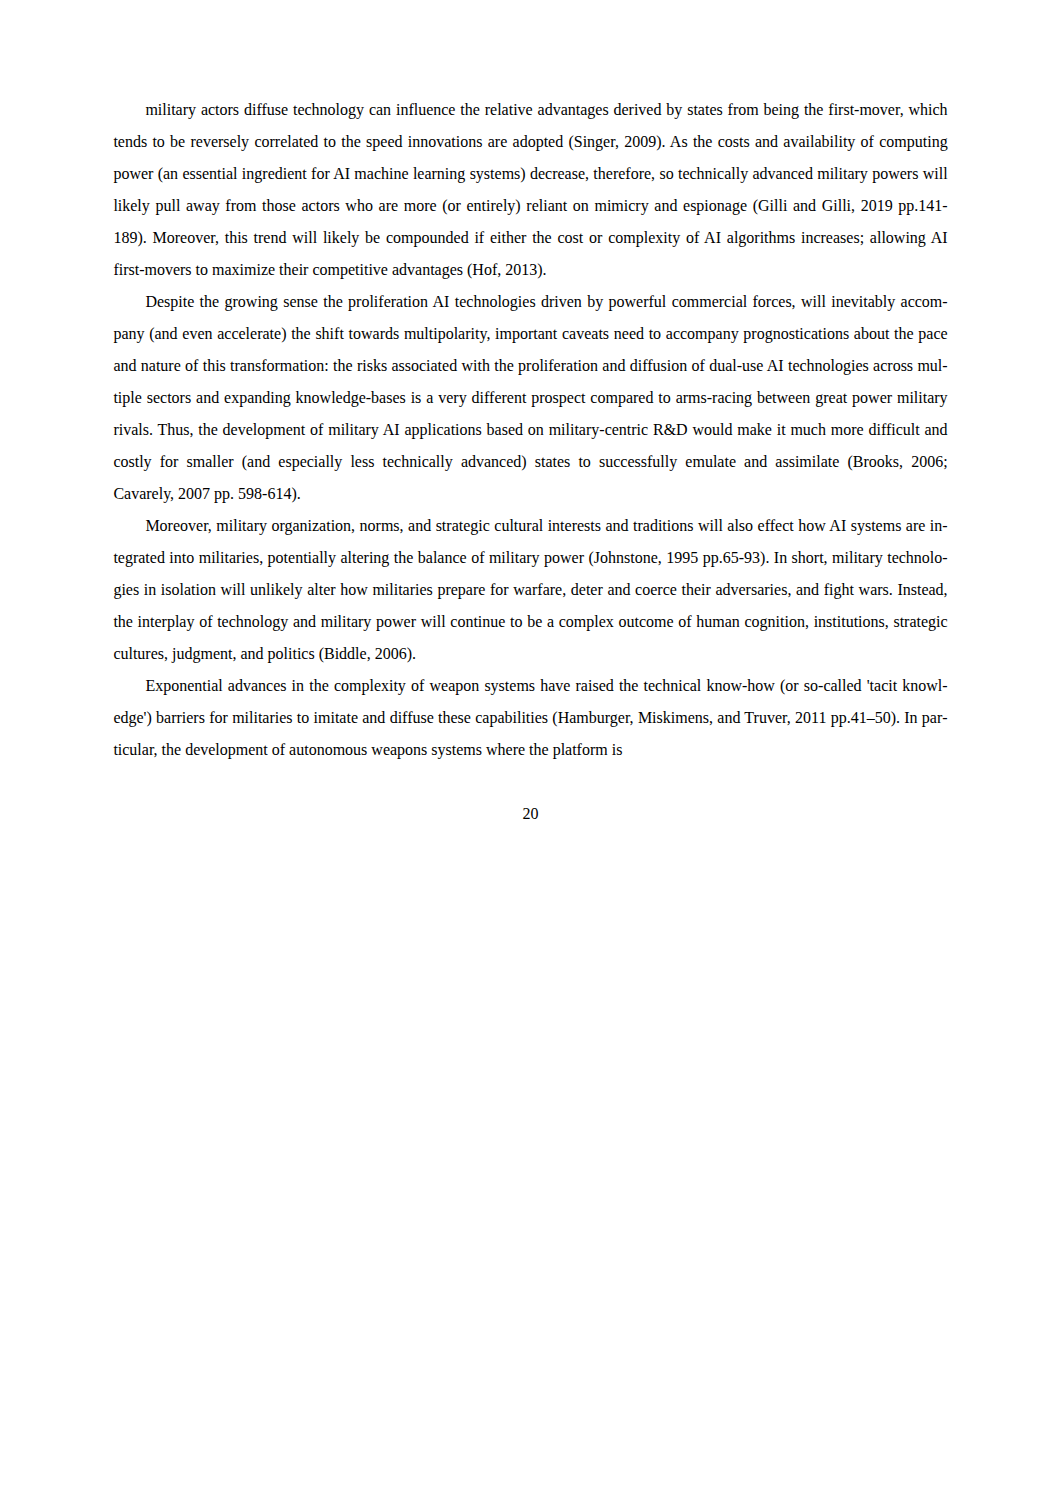military actors diffuse technology can influence the relative advantages derived by states from being the first-mover, which tends to be reversely correlated to the speed innovations are adopted (Singer, 2009). As the costs and availability of computing power (an essential ingredient for AI machine learning systems) decrease, therefore, so technically advanced military powers will likely pull away from those actors who are more (or entirely) reliant on mimicry and espionage (Gilli and Gilli, 2019 pp.141-189). Moreover, this trend will likely be compounded if either the cost or complexity of AI algorithms increases; allowing AI first-movers to maximize their competitive advantages (Hof, 2013).
Despite the growing sense the proliferation AI technologies driven by powerful commercial forces, will inevitably accompany (and even accelerate) the shift towards multipolarity, important caveats need to accompany prognostications about the pace and nature of this transformation: the risks associated with the proliferation and diffusion of dual-use AI technologies across multiple sectors and expanding knowledge-bases is a very different prospect compared to arms-racing between great power military rivals. Thus, the development of military AI applications based on military-centric R&D would make it much more difficult and costly for smaller (and especially less technically advanced) states to successfully emulate and assimilate (Brooks, 2006; Cavarely, 2007 pp. 598-614).
Moreover, military organization, norms, and strategic cultural interests and traditions will also effect how AI systems are integrated into militaries, potentially altering the balance of military power (Johnstone, 1995 pp.65-93). In short, military technologies in isolation will unlikely alter how militaries prepare for warfare, deter and coerce their adversaries, and fight wars. Instead, the interplay of technology and military power will continue to be a complex outcome of human cognition, institutions, strategic cultures, judgment, and politics (Biddle, 2006).
Exponential advances in the complexity of weapon systems have raised the technical know-how (or so-called 'tacit knowledge') barriers for militaries to imitate and diffuse these capabilities (Hamburger, Miskimens, and Truver, 2011 pp.41–50). In particular, the development of autonomous weapons systems where the platform is
20